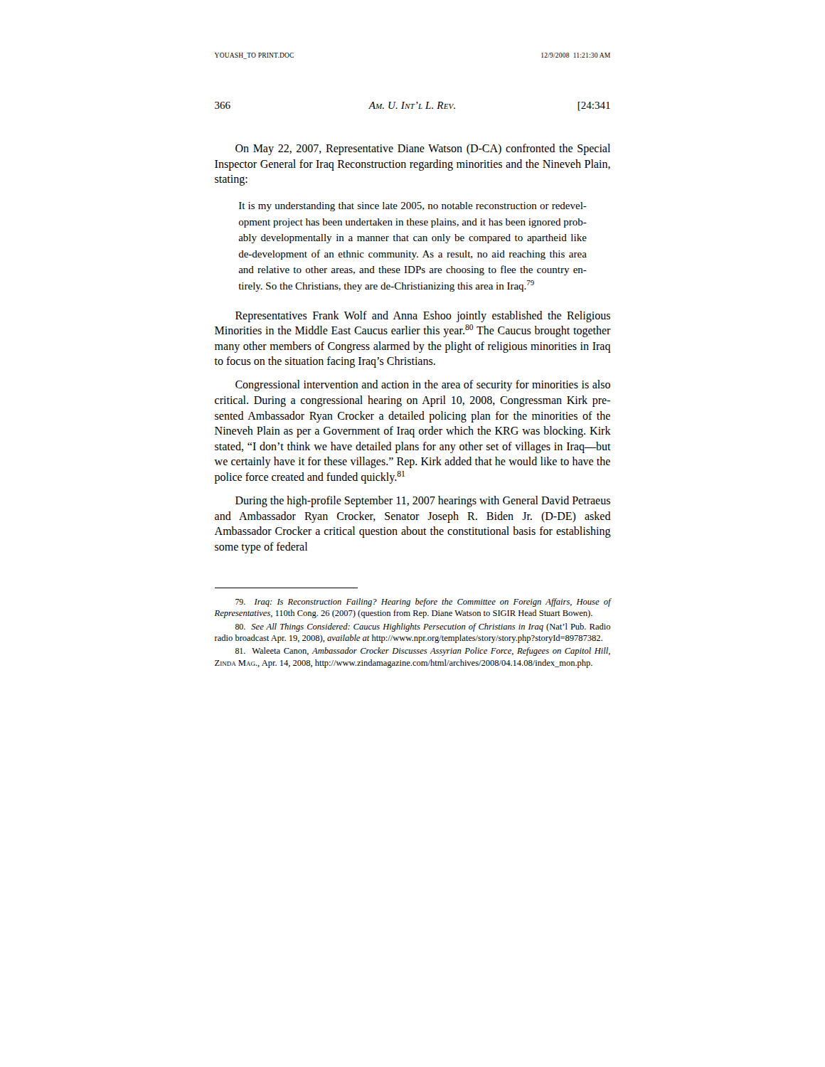Youash_to print.doc
12/9/2008 11:21:30 AM
366
Am. U. Int’l L. Rev.
[24:341
On May 22, 2007, Representative Diane Watson (D-CA) confronted the Special Inspector General for Iraq Reconstruction regarding minorities and the Nineveh Plain, stating:
It is my understanding that since late 2005, no notable reconstruction or redevelopment project has been undertaken in these plains, and it has been ignored probably developmentally in a manner that can only be compared to apartheid like de-development of an ethnic community. As a result, no aid reaching this area and relative to other areas, and these IDPs are choosing to flee the country entirely. So the Christians, they are de-Christianizing this area in Iraq.79
Representatives Frank Wolf and Anna Eshoo jointly established the Religious Minorities in the Middle East Caucus earlier this year.80 The Caucus brought together many other members of Congress alarmed by the plight of religious minorities in Iraq to focus on the situation facing Iraq’s Christians.
Congressional intervention and action in the area of security for minorities is also critical. During a congressional hearing on April 10, 2008, Congressman Kirk presented Ambassador Ryan Crocker a detailed policing plan for the minorities of the Nineveh Plain as per a Government of Iraq order which the KRG was blocking. Kirk stated, “I don’t think we have detailed plans for any other set of villages in Iraq—but we certainly have it for these villages.” Rep. Kirk added that he would like to have the police force created and funded quickly.81
During the high-profile September 11, 2007 hearings with General David Petraeus and Ambassador Ryan Crocker, Senator Joseph R. Biden Jr. (D-DE) asked Ambassador Crocker a critical question about the constitutional basis for establishing some type of federal
79. Iraq: Is Reconstruction Failing? Hearing before the Committee on Foreign Affairs, House of Representatives, 110th Cong. 26 (2007) (question from Rep. Diane Watson to SIGIR Head Stuart Bowen).
80. See All Things Considered: Caucus Highlights Persecution of Christians in Iraq (Nat’l Pub. Radio radio broadcast Apr. 19, 2008), available at http://www.npr.org/templates/story/story.php?storyId=89787382.
81. Waleeta Canon, Ambassador Crocker Discusses Assyrian Police Force, Refugees on Capitol Hill, Zinda Mag., Apr. 14, 2008, http://www.zindamagazine.com/html/archives/2008/04.14.08/index_mon.php.